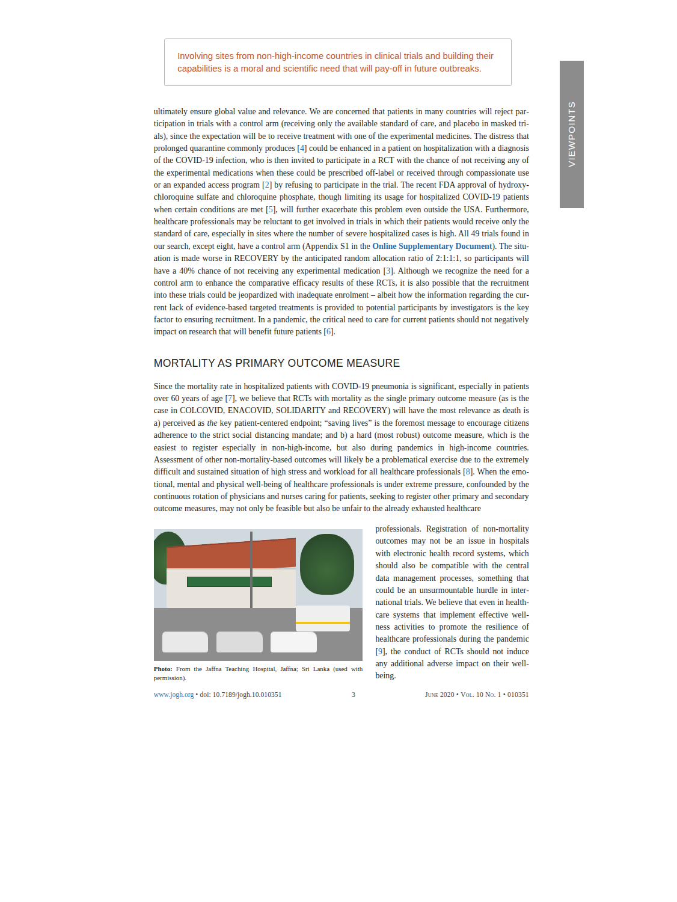Viewpoints
Involving sites from non-high-income countries in clinical trials and building their capabilities is a moral and scientific need that will pay-off in future outbreaks.
ultimately ensure global value and relevance. We are concerned that patients in many countries will reject participation in trials with a control arm (receiving only the available standard of care, and placebo in masked trials), since the expectation will be to receive treatment with one of the experimental medicines. The distress that prolonged quarantine commonly produces [4] could be enhanced in a patient on hospitalization with a diagnosis of the COVID-19 infection, who is then invited to participate in a RCT with the chance of not receiving any of the experimental medications when these could be prescribed off-label or received through compassionate use or an expanded access program [2] by refusing to participate in the trial. The recent FDA approval of hydroxychloroquine sulfate and chloroquine phosphate, though limiting its usage for hospitalized COVID-19 patients when certain conditions are met [5], will further exacerbate this problem even outside the USA. Furthermore, healthcare professionals may be reluctant to get involved in trials in which their patients would receive only the standard of care, especially in sites where the number of severe hospitalized cases is high. All 49 trials found in our search, except eight, have a control arm (Appendix S1 in the Online Supplementary Document). The situation is made worse in RECOVERY by the anticipated random allocation ratio of 2:1:1:1, so participants will have a 40% chance of not receiving any experimental medication [3]. Although we recognize the need for a control arm to enhance the comparative efficacy results of these RCTs, it is also possible that the recruitment into these trials could be jeopardized with inadequate enrolment – albeit how the information regarding the current lack of evidence-based targeted treatments is provided to potential participants by investigators is the key factor to ensuring recruitment. In a pandemic, the critical need to care for current patients should not negatively impact on research that will benefit future patients [6].
Mortality as primary outcome measure
Since the mortality rate in hospitalized patients with COVID-19 pneumonia is significant, especially in patients over 60 years of age [7], we believe that RCTs with mortality as the single primary outcome measure (as is the case in COLCOVID, ENACOVID, SOLIDARITY and RECOVERY) will have the most relevance as death is a) perceived as the key patient-centered endpoint; “saving lives” is the foremost message to encourage citizens adherence to the strict social distancing mandate; and b) a hard (most robust) outcome measure, which is the easiest to register especially in non-high-income, but also during pandemics in high-income countries. Assessment of other non-mortality-based outcomes will likely be a problematical exercise due to the extremely difficult and sustained situation of high stress and workload for all healthcare professionals [8]. When the emotional, mental and physical well-being of healthcare professionals is under extreme pressure, confounded by the continuous rotation of physicians and nurses caring for patients, seeking to register other primary and secondary outcome measures, may not only be feasible but also be unfair to the already exhausted healthcare
Photo: From the Jaffna Teaching Hospital, Jaffna; Sri Lanka (used with permission).
professionals. Registration of non-mortality outcomes may not be an issue in hospitals with electronic health record systems, which should also be compatible with the central data management processes, something that could be an unsurmountable hurdle in international trials. We believe that even in healthcare systems that implement effective wellness activities to promote the resilience of healthcare professionals during the pandemic [9], the conduct of RCTs should not induce any additional adverse impact on their well-being.
www.jogh.org • doi: 10.7189/jogh.10.010351
3
June 2020 • Vol. 10 No. 1 • 010351